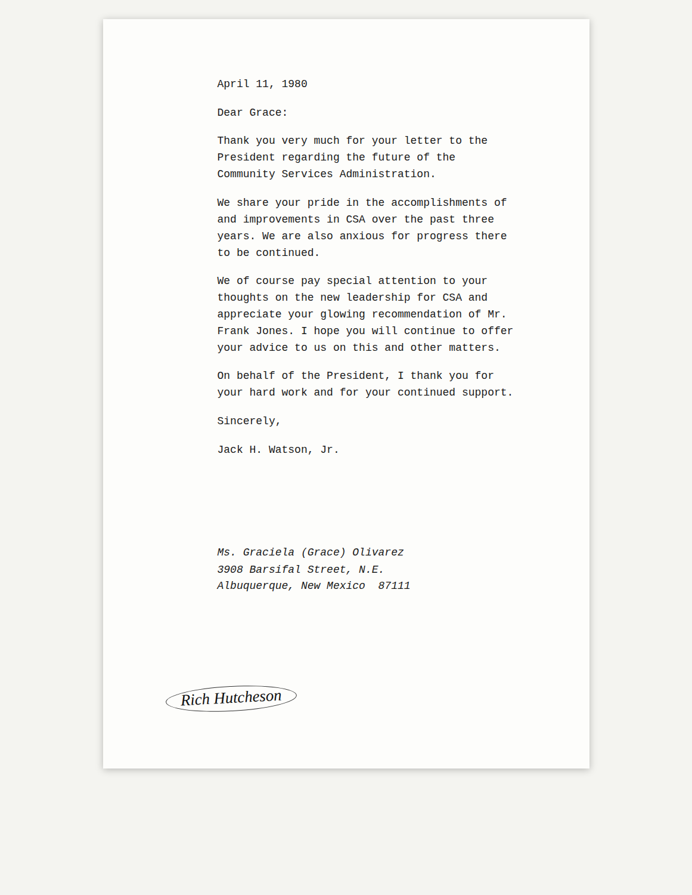April 11, 1980
Dear Grace:
Thank you very much for your letter to the President regarding the future of the Community Services Administration.
We share your pride in the accomplishments of and improvements in CSA over the past three years. We are also anxious for progress there to be continued.
We of course pay special attention to your thoughts on the new leadership for CSA and appreciate your glowing recommendation of Mr. Frank Jones. I hope you will continue to offer your advice to us on this and other matters.
On behalf of the President, I thank you for your hard work and for your continued support.
Sincerely,
Jack H. Watson, Jr.
Ms. Graciela (Grace) Olivarez
3908 Barsifal Street, N.E.
Albuquerque, New Mexico 87111
Rich Hutcheson